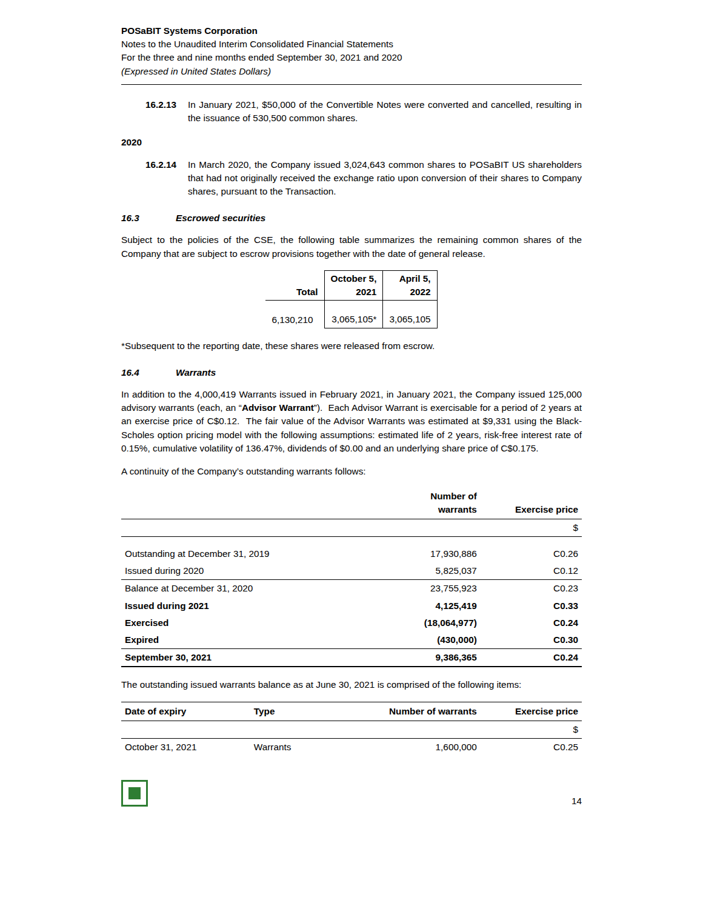POSaBIT Systems Corporation
Notes to the Unaudited Interim Consolidated Financial Statements
For the three and nine months ended September 30, 2021 and 2020
(Expressed in United States Dollars)
16.2.13
In January 2021, $50,000 of the Convertible Notes were converted and cancelled, resulting in the issuance of 530,500 common shares.
2020
16.2.14
In March 2020, the Company issued 3,024,643 common shares to POSaBIT US shareholders that had not originally received the exchange ratio upon conversion of their shares to Company shares, pursuant to the Transaction.
16.3 Escrowed securities
Subject to the policies of the CSE, the following table summarizes the remaining common shares of the Company that are subject to escrow provisions together with the date of general release.
| Total | October 5, 2021 | April 5, 2022 |
| --- | --- | --- |
| 6,130,210 | 3,065,105* | 3,065,105 |
*Subsequent to the reporting date, these shares were released from escrow.
16.4 Warrants
In addition to the 4,000,419 Warrants issued in February 2021, in January 2021, the Company issued 125,000 advisory warrants (each, an “Advisor Warrant”). Each Advisor Warrant is exercisable for a period of 2 years at an exercise price of C$0.12. The fair value of the Advisor Warrants was estimated at $9,331 using the Black-Scholes option pricing model with the following assumptions: estimated life of 2 years, risk-free interest rate of 0.15%, cumulative volatility of 136.47%, dividends of $0.00 and an underlying share price of C$0.175.
A continuity of the Company’s outstanding warrants follows:
| | Number of warrants | Exercise price |
| --- | --- | --- |
| | | $ |
| Outstanding at December 31, 2019 | 17,930,886 | C0.26 |
| Issued during 2020 | 5,825,037 | C0.12 |
| Balance at December 31, 2020 | 23,755,923 | C0.23 |
| Issued during 2021 | 4,125,419 | C0.33 |
| Exercised | (18,064,977) | C0.24 |
| Expired | (430,000) | C0.30 |
| September 30, 2021 | 9,386,365 | C0.24 |
The outstanding issued warrants balance as at June 30, 2021 is comprised of the following items:
| Date of expiry | Type | Number of warrants | Exercise price |
| --- | --- | --- | --- |
| | | | $ |
| October 31, 2021 | Warrants | 1,600,000 | C0.25 |
14